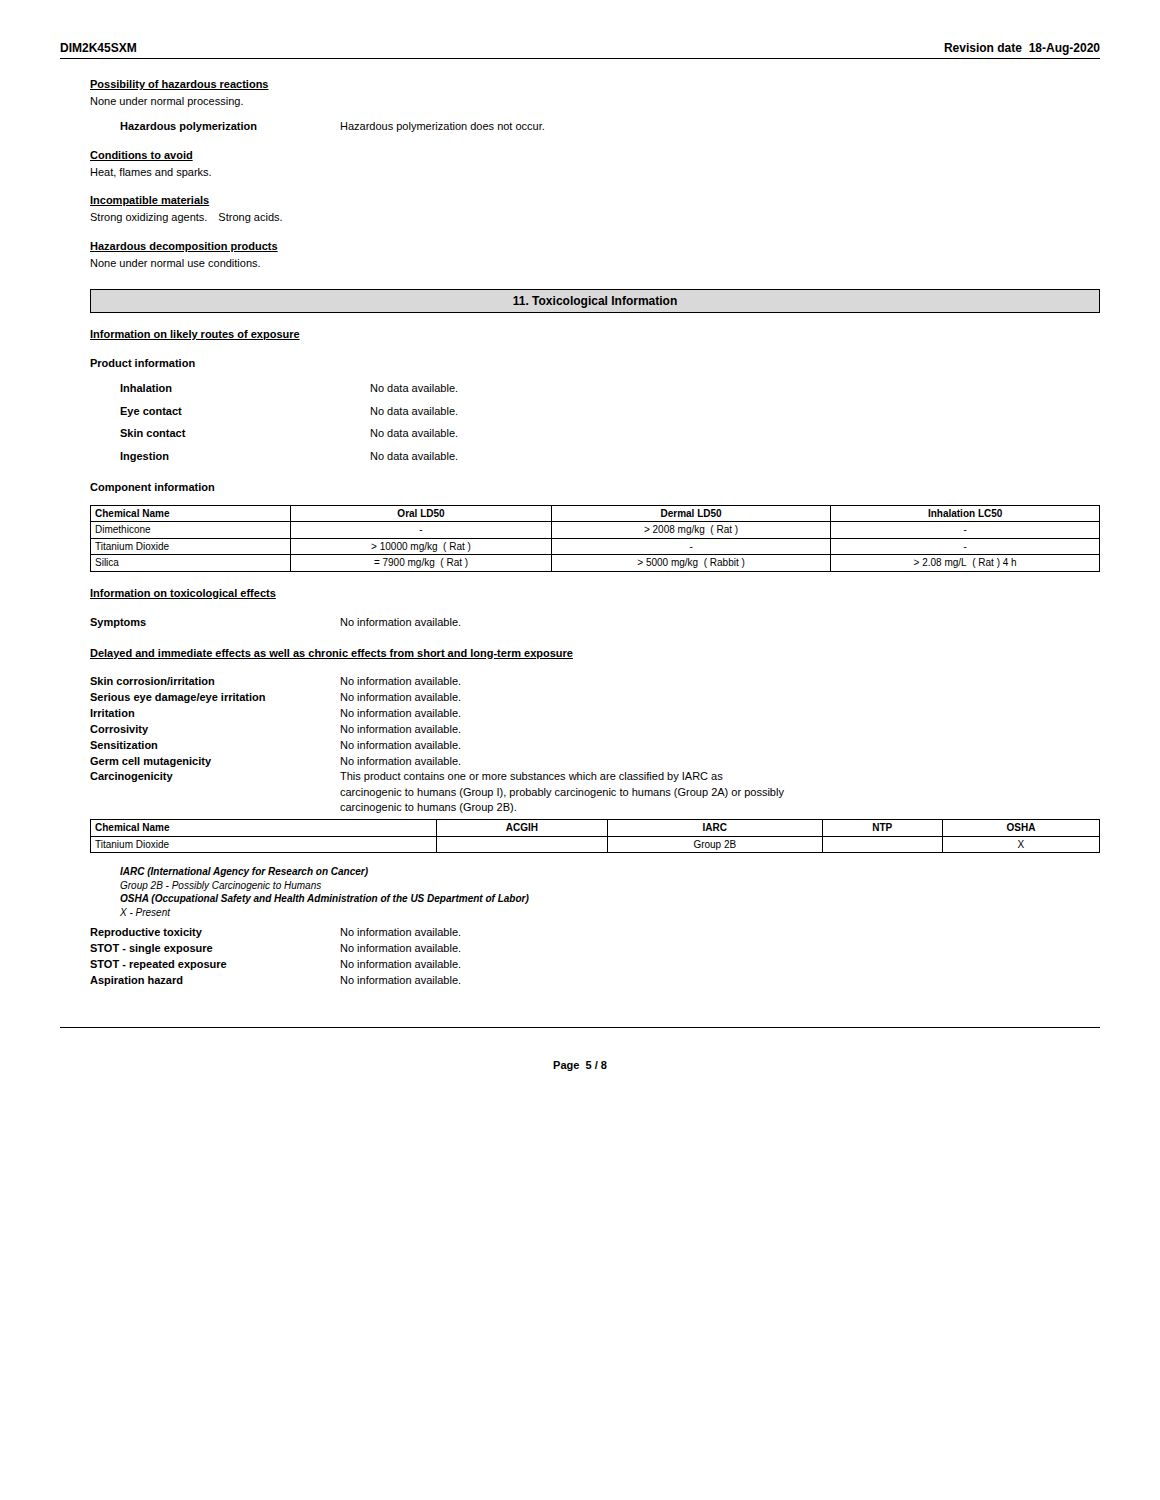DIM2K45SXM Revision date 18-Aug-2020
Possibility of hazardous reactions
None under normal processing.
Hazardous polymerization
Hazardous polymerization does not occur.
Conditions to avoid
Heat, flames and sparks.
Incompatible materials
Strong oxidizing agents. Strong acids.
Hazardous decomposition products
None under normal use conditions.
11. Toxicological Information
Information on likely routes of exposure
Product information
Inhalation
No data available.
Eye contact
No data available.
Skin contact
No data available.
Ingestion
No data available.
Component information
| Chemical Name | Oral LD50 | Dermal LD50 | Inhalation LC50 |
| --- | --- | --- | --- |
| Dimethicone | - | > 2008 mg/kg ( Rat ) | - |
| Titanium Dioxide | > 10000 mg/kg ( Rat ) | - | - |
| Silica | = 7900 mg/kg ( Rat ) | > 5000 mg/kg ( Rabbit ) | > 2.08 mg/L ( Rat ) 4 h |
Information on toxicological effects
Symptoms
No information available.
Delayed and immediate effects as well as chronic effects from short and long-term exposure
Skin corrosion/irritation
No information available.
Serious eye damage/eye irritation
No information available.
Irritation
No information available.
Corrosivity
No information available.
Sensitization
No information available.
Germ cell mutagenicity
No information available.
Carcinogenicity
This product contains one or more substances which are classified by IARC as
carcinogenic to humans (Group I), probably carcinogenic to humans (Group 2A) or possibly
carcinogenic to humans (Group 2B).
| Chemical Name | ACGIH | IARC | NTP | OSHA |
| --- | --- | --- | --- | --- |
| Titanium Dioxide | | Group 2B | | X |
IARC (International Agency for Research on Cancer)
Group 2B - Possibly Carcinogenic to Humans
OSHA (Occupational Safety and Health Administration of the US Department of Labor)
X - Present
Reproductive toxicity
No information available.
STOT - single exposure
No information available.
STOT - repeated exposure
No information available.
Aspiration hazard
No information available.
Page 5 / 8